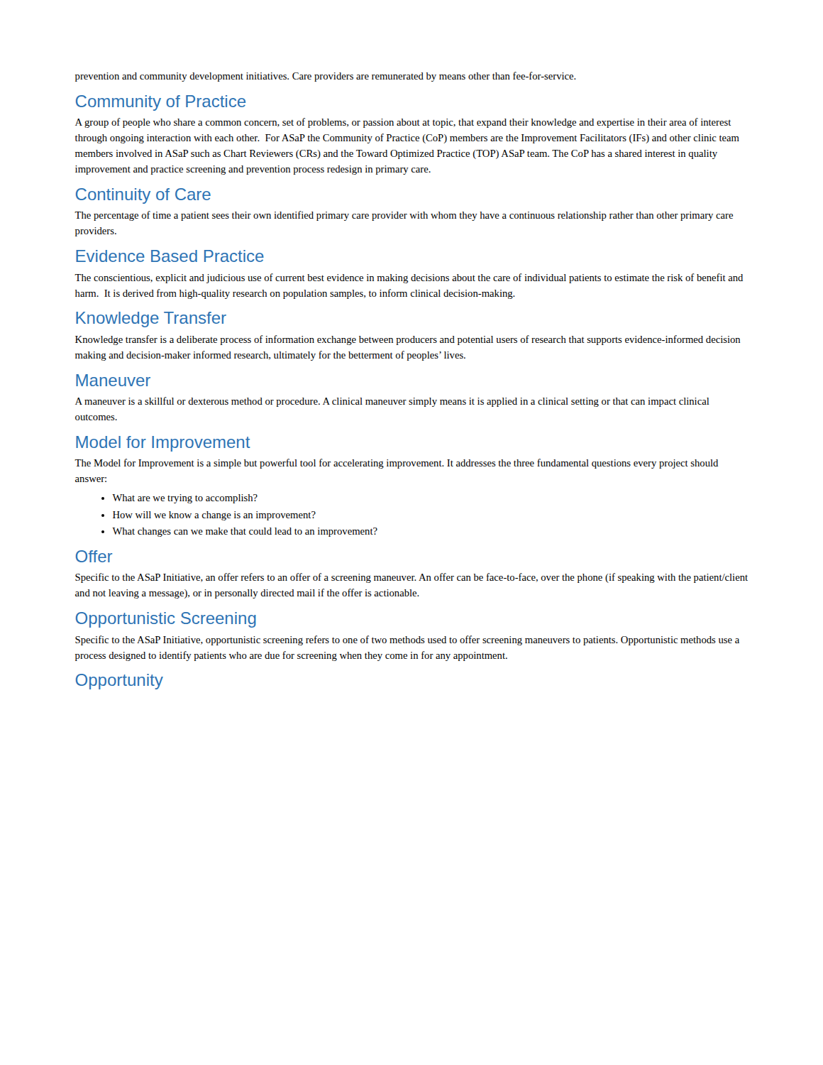prevention and community development initiatives. Care providers are remunerated by means other than fee-for-service.
Community of Practice
A group of people who share a common concern, set of problems, or passion about at topic, that expand their knowledge and expertise in their area of interest through ongoing interaction with each other. For ASaP the Community of Practice (CoP) members are the Improvement Facilitators (IFs) and other clinic team members involved in ASaP such as Chart Reviewers (CRs) and the Toward Optimized Practice (TOP) ASaP team. The CoP has a shared interest in quality improvement and practice screening and prevention process redesign in primary care.
Continuity of Care
The percentage of time a patient sees their own identified primary care provider with whom they have a continuous relationship rather than other primary care providers.
Evidence Based Practice
The conscientious, explicit and judicious use of current best evidence in making decisions about the care of individual patients to estimate the risk of benefit and harm. It is derived from high-quality research on population samples, to inform clinical decision-making.
Knowledge Transfer
Knowledge transfer is a deliberate process of information exchange between producers and potential users of research that supports evidence-informed decision making and decision-maker informed research, ultimately for the betterment of peoples’ lives.
Maneuver
A maneuver is a skillful or dexterous method or procedure. A clinical maneuver simply means it is applied in a clinical setting or that can impact clinical outcomes.
Model for Improvement
The Model for Improvement is a simple but powerful tool for accelerating improvement. It addresses the three fundamental questions every project should answer:
What are we trying to accomplish?
How will we know a change is an improvement?
What changes can we make that could lead to an improvement?
Offer
Specific to the ASaP Initiative, an offer refers to an offer of a screening maneuver. An offer can be face-to-face, over the phone (if speaking with the patient/client and not leaving a message), or in personally directed mail if the offer is actionable.
Opportunistic Screening
Specific to the ASaP Initiative, opportunistic screening refers to one of two methods used to offer screening maneuvers to patients. Opportunistic methods use a process designed to identify patients who are due for screening when they come in for any appointment.
Opportunity